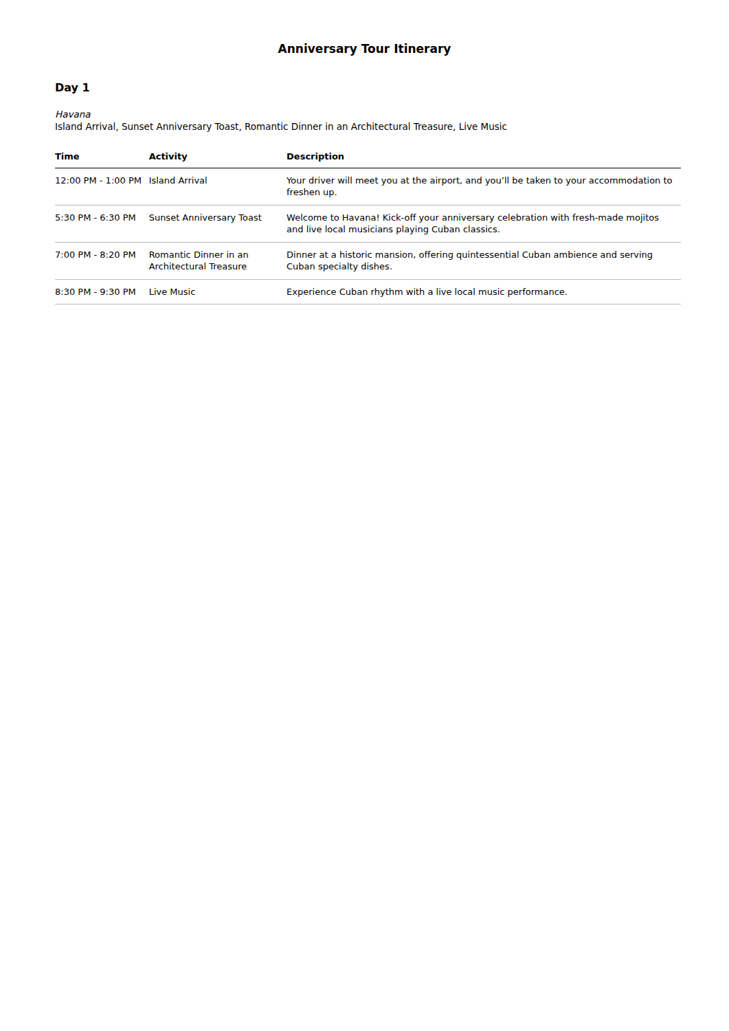Anniversary Tour Itinerary
Day 1
Havana
Island Arrival, Sunset Anniversary Toast, Romantic Dinner in an Architectural Treasure, Live Music
| Time | Activity | Description |
| --- | --- | --- |
| 12:00 PM - 1:00 PM | Island Arrival | Your driver will meet you at the airport, and you’ll be taken to your accommodation to freshen up. |
| 5:30 PM - 6:30 PM | Sunset Anniversary Toast | Welcome to Havana! Kick-off your anniversary celebration with fresh-made mojitos and live local musicians playing Cuban classics. |
| 7:00 PM - 8:20 PM | Romantic Dinner in an Architectural Treasure | Dinner at a historic mansion, offering quintessential Cuban ambience and serving Cuban specialty dishes. |
| 8:30 PM - 9:30 PM | Live Music | Experience Cuban rhythm with a live local music performance. |